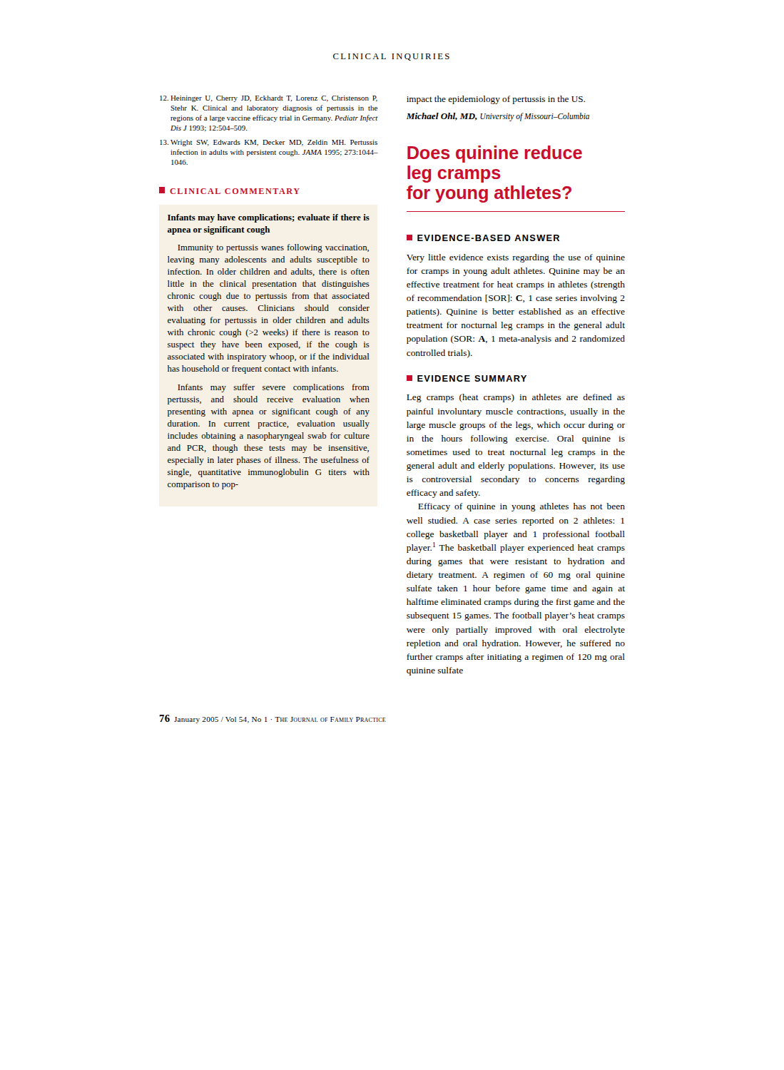Clinical Inquiries
12. Heininger U, Cherry JD, Eckhardt T, Lorenz C, Christenson P, Stehr K. Clinical and laboratory diagnosis of pertussis in the regions of a large vaccine efficacy trial in Germany. Pediatr Infect Dis J 1993; 12:504–509.
13. Wright SW, Edwards KM, Decker MD, Zeldin MH. Pertussis infection in adults with persistent cough. JAMA 1995; 273:1044–1046.
Clinical Commentary
Infants may have complications; evaluate if there is apnea or significant cough
Immunity to pertussis wanes following vaccination, leaving many adolescents and adults susceptible to infection. In older children and adults, there is often little in the clinical presentation that distinguishes chronic cough due to pertussis from that associated with other causes. Clinicians should consider evaluating for pertussis in older children and adults with chronic cough (>2 weeks) if there is reason to suspect they have been exposed, if the cough is associated with inspiratory whoop, or if the individual has household or frequent contact with infants.
Infants may suffer severe complications from pertussis, and should receive evaluation when presenting with apnea or significant cough of any duration. In current practice, evaluation usually includes obtaining a nasopharyngeal swab for culture and PCR, though these tests may be insensitive, especially in later phases of illness. The usefulness of single, quantitative immunoglobulin G titers with comparison to pop-
impact the epidemiology of pertussis in the US.
Michael Ohl, MD, University of Missouri–Columbia
Does quinine reduce
leg cramps
for young athletes?
Evidence-based answer
Very little evidence exists regarding the use of quinine for cramps in young adult athletes. Quinine may be an effective treatment for heat cramps in athletes (strength of recommendation [SOR]: C, 1 case series involving 2 patients). Quinine is better established as an effective treatment for nocturnal leg cramps in the general adult population (SOR: A, 1 meta-analysis and 2 randomized controlled trials).
Evidence summary
Leg cramps (heat cramps) in athletes are defined as painful involuntary muscle contractions, usually in the large muscle groups of the legs, which occur during or in the hours following exercise. Oral quinine is sometimes used to treat nocturnal leg cramps in the general adult and elderly populations. However, its use is controversial secondary to concerns regarding efficacy and safety.
Efficacy of quinine in young athletes has not been well studied. A case series reported on 2 athletes: 1 college basketball player and 1 professional football player.1 The basketball player experienced heat cramps during games that were resistant to hydration and dietary treatment. A regimen of 60 mg oral quinine sulfate taken 1 hour before game time and again at halftime eliminated cramps during the first game and the subsequent 15 games. The football player’s heat cramps were only partially improved with oral electrolyte repletion and oral hydration. However, he suffered no further cramps after initiating a regimen of 120 mg oral quinine sulfate
76 January 2005 / Vol 54, No 1 · The Journal of Family Practice